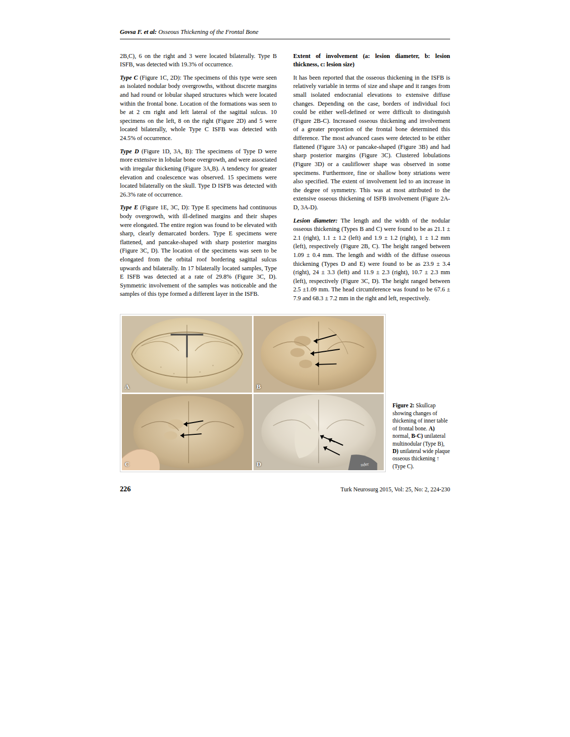Govsa F. et al: Osseous Thickening of the Frontal Bone
2B,C), 6 on the right and 3 were located bilaterally. Type B ISFB, was detected with 19.3% of occurrence.
Type C (Figure 1C, 2D): The specimens of this type were seen as isolated nodular body overgrowths, without discrete margins and had round or lobular shaped structures which were located within the frontal bone. Location of the formations was seen to be at 2 cm right and left lateral of the sagittal sulcus. 10 specimens on the left, 8 on the right (Figure 2D) and 5 were located bilaterally, whole Type C ISFB was detected with 24.5% of occurrence.
Type D (Figure 1D, 3A, B): The specimens of Type D were more extensive in lobular bone overgrowth, and were associated with irregular thickening (Figure 3A,B). A tendency for greater elevation and coalescence was observed. 15 specimens were located bilaterally on the skull. Type D ISFB was detected with 26.3% rate of occurrence.
Type E (Figure 1E, 3C, D): Type E specimens had continuous body overgrowth, with ill-defined margins and their shapes were elongated. The entire region was found to be elevated with sharp, clearly demarcated borders. Type E specimens were flattened, and pancake-shaped with sharp posterior margins (Figure 3C, D). The location of the specimens was seen to be elongated from the orbital roof bordering sagittal sulcus upwards and bilaterally. In 17 bilaterally located samples, Type E ISFB was detected at a rate of 29.8% (Figure 3C, D). Symmetric involvement of the samples was noticeable and the samples of this type formed a different layer in the ISFB.
Extent of involvement (a: lesion diameter, b: lesion thickness, c: lesion size)
It has been reported that the osseous thickening in the ISFB is relatively variable in terms of size and shape and it ranges from small isolated endocranial elevations to extensive diffuse changes. Depending on the case, borders of individual foci could be either well-defined or were difficult to distinguish (Figure 2B-C). Increased osseous thickening and involvement of a greater proportion of the frontal bone determined this difference. The most advanced cases were detected to be either flattened (Figure 3A) or pancake-shaped (Figure 3B) and had sharp posterior margins (Figure 3C). Clustered lobulations (Figure 3D) or a cauliflower shape was observed in some specimens. Furthermore, fine or shallow bony striations were also specified. The extent of involvement led to an increase in the degree of symmetry. This was at most attributed to the extensive osseous thickening of ISFB involvement (Figure 2A-D, 3A-D).
Lesion diameter: The length and the width of the nodular osseous thickening (Types B and C) were found to be as 21.1 ± 2.1 (right), 1.1 ± 1.2 (left) and 1.9 ± 1.2 (right), 1 ± 1.2 mm (left), respectively (Figure 2B, C). The height ranged between 1.09 ± 0.4 mm. The length and width of the diffuse osseous thickening (Types D and E) were found to be as 23.9 ± 3.4 (right), 24 ± 3.3 (left) and 11.9 ± 2.3 (right), 10.7 ± 2.3 mm (left), respectively (Figure 3C, D). The height ranged between 2.5 ±1.09 mm. The head circumference was found to be 67.6 ± 7.9 and 68.3 ± 7.2 mm in the right and left, respectively.
A
B
C
nder D
Figure 2: Skullcap showing changes of thickening of inner table of frontal bone. A) normal, B-C) unilateral multinodular (Type B), D) unilateral wide plaque osseous thickening ↑ (Type C).
226 Turk Neurosurg 2015, Vol: 25, No: 2, 224-230